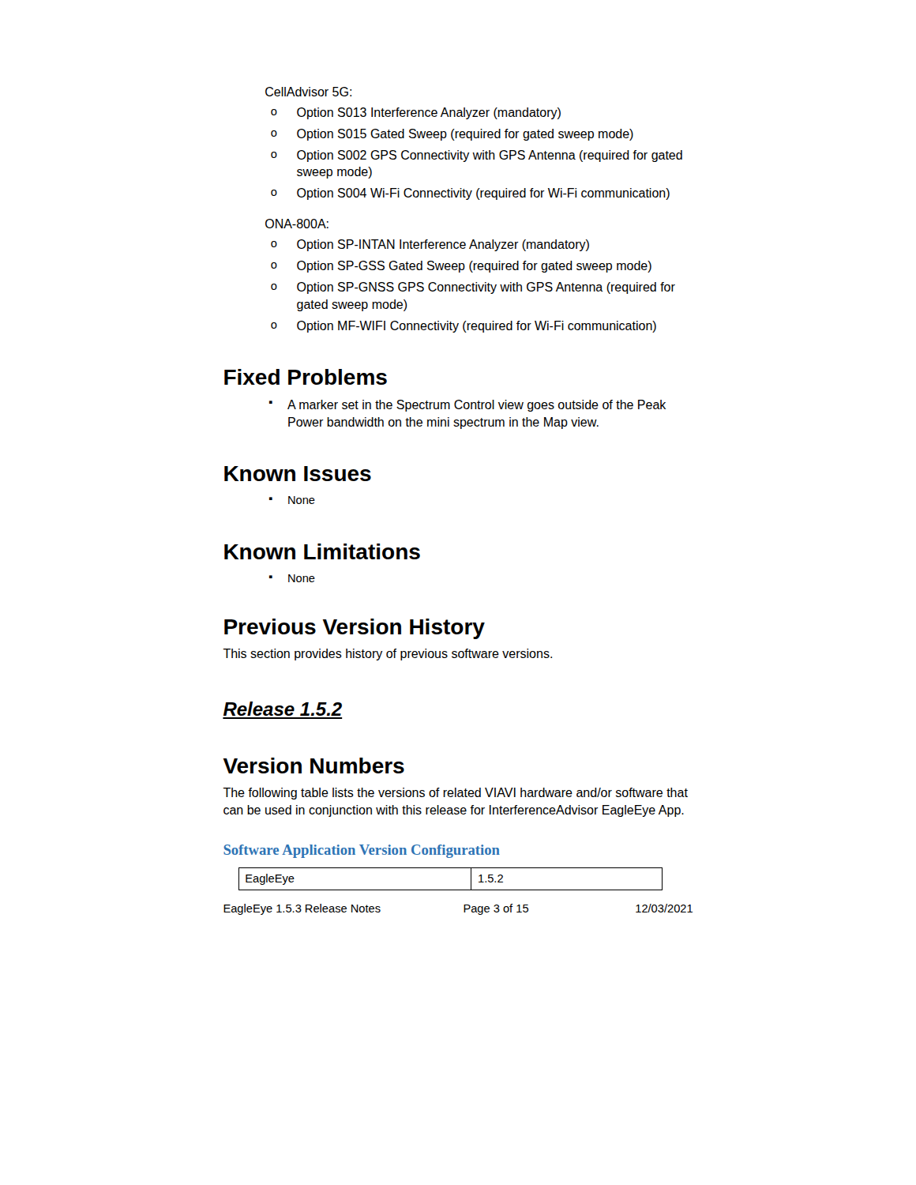CellAdvisor 5G:
Option S013 Interference Analyzer (mandatory)
Option S015 Gated Sweep (required for gated sweep mode)
Option S002 GPS Connectivity with GPS Antenna (required for gated sweep mode)
Option S004 Wi-Fi Connectivity (required for Wi-Fi communication)
ONA-800A:
Option SP-INTAN Interference Analyzer (mandatory)
Option SP-GSS Gated Sweep (required for gated sweep mode)
Option SP-GNSS GPS Connectivity with GPS Antenna (required for gated sweep mode)
Option MF-WIFI Connectivity (required for Wi-Fi communication)
Fixed Problems
A marker set in the Spectrum Control view goes outside of the Peak Power bandwidth on the mini spectrum in the Map view.
Known Issues
None
Known Limitations
None
Previous Version History
This section provides history of previous software versions.
Release 1.5.2
Version Numbers
The following table lists the versions of related VIAVI hardware and/or software that can be used in conjunction with this release for InterferenceAdvisor EagleEye App.
Software Application Version Configuration
| EagleEye | 1.5.2 |
EagleEye 1.5.3 Release Notes Page 3 of 15 12/03/2021